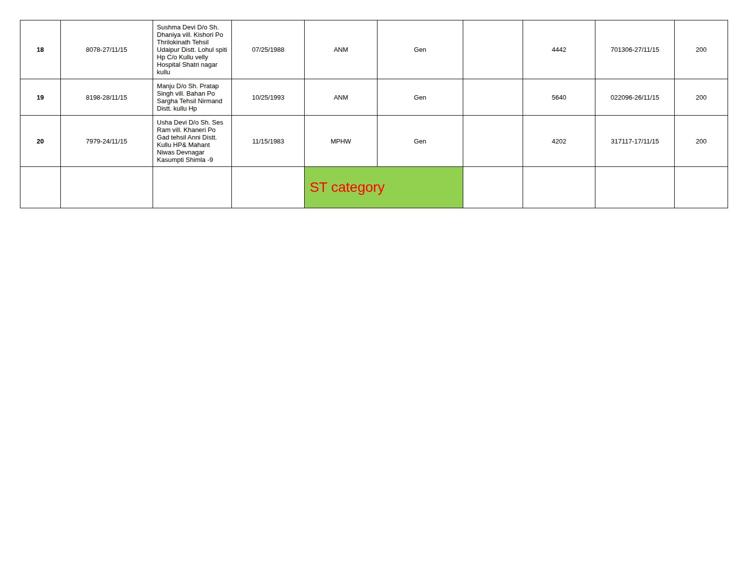| 18 | 8078-27/11/15 | Sushma Devi D/o Sh. Dhaniya vill. Kishori Po Thrilokinath Tehsil Udaipur Distt. Lohul spiti Hp C/o Kullu velly Hospital Shatri nagar kullu | 07/25/1988 | ANM | Gen | | 4442 | 701306-27/11/15 | 200 |
| 19 | 8198-28/11/15 | Manju D/o Sh. Pratap Singh vill. Bahan Po Sargha Tehsil Nirmand Distt. kullu Hp | 10/25/1993 | ANM | Gen | | 5640 | 022096-26/11/15 | 200 |
| 20 | 7979-24/11/15 | Usha Devi D/o Sh. Ses Ram vill. Khaneri Po Gad tehsil Anni Distt. Kullu HP& Mahant Niwas Devnagar Kasumpti Shimla -9 | 11/15/1983 | MPHW | Gen | | 4202 | 317117-17/11/15 | 200 |
| | | | | ST category | | | | |